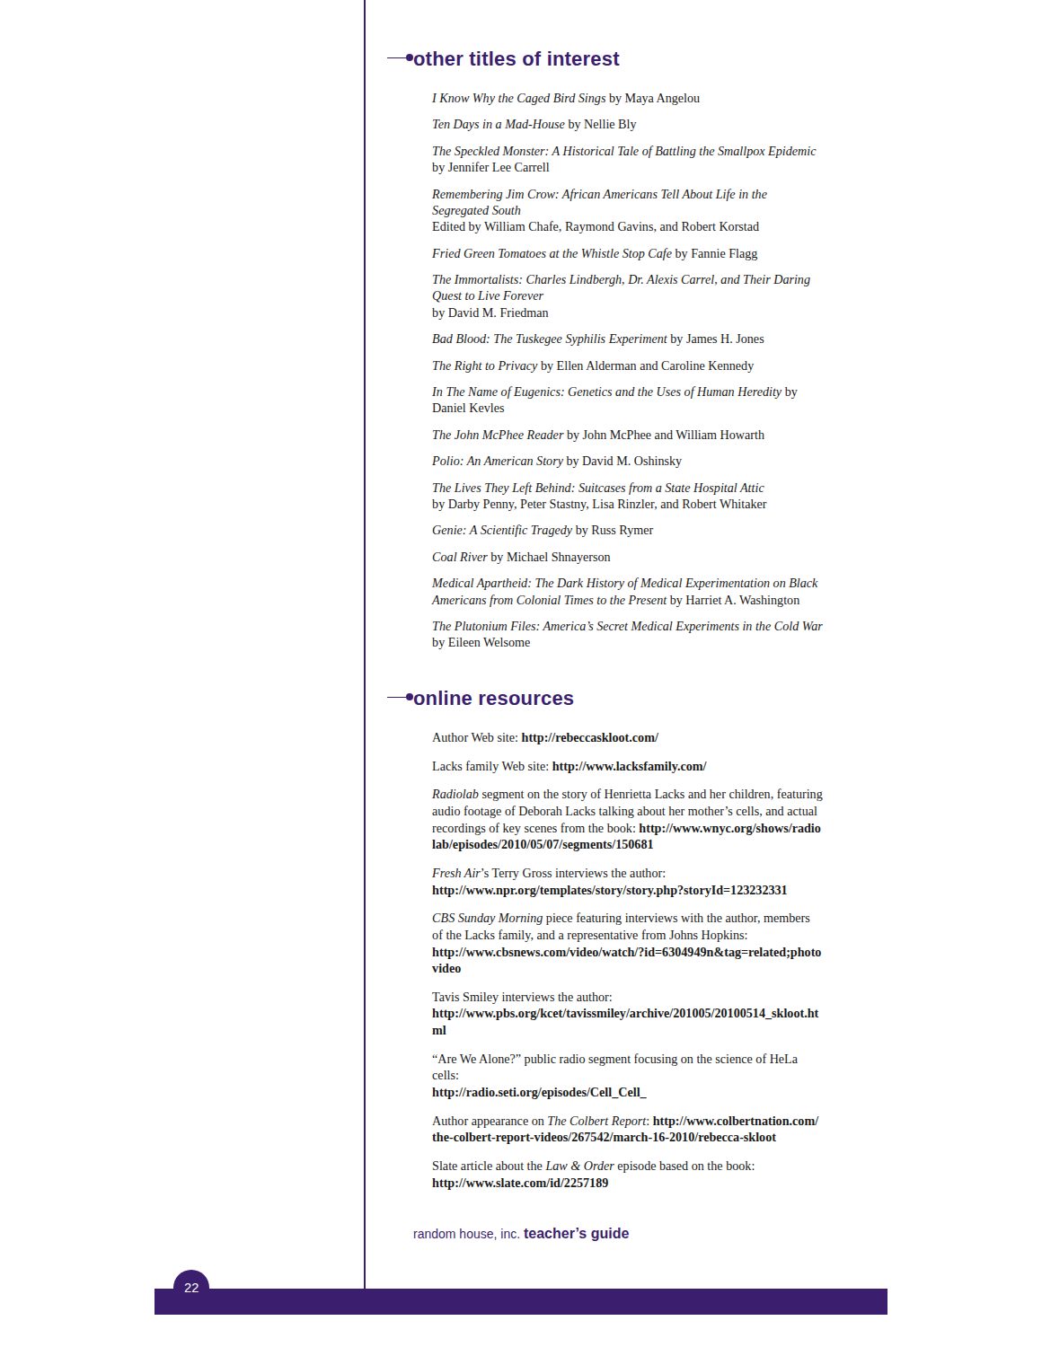other titles of interest
I Know Why the Caged Bird Sings by Maya Angelou
Ten Days in a Mad-House by Nellie Bly
The Speckled Monster: A Historical Tale of Battling the Smallpox Epidemic
by Jennifer Lee Carrell
Remembering Jim Crow: African Americans Tell About Life in the Segregated South
Edited by William Chafe, Raymond Gavins, and Robert Korstad
Fried Green Tomatoes at the Whistle Stop Cafe by Fannie Flagg
The Immortalists: Charles Lindbergh, Dr. Alexis Carrel, and Their Daring Quest to Live Forever
by David M. Friedman
Bad Blood: The Tuskegee Syphilis Experiment by James H. Jones
The Right to Privacy by Ellen Alderman and Caroline Kennedy
In The Name of Eugenics: Genetics and the Uses of Human Heredity by Daniel Kevles
The John McPhee Reader by John McPhee and William Howarth
Polio: An American Story by David M. Oshinsky
The Lives They Left Behind: Suitcases from a State Hospital Attic
by Darby Penny, Peter Stastny, Lisa Rinzler, and Robert Whitaker
Genie: A Scientific Tragedy by Russ Rymer
Coal River by Michael Shnayerson
Medical Apartheid: The Dark History of Medical Experimentation on Black Americans from Colonial Times to the Present by Harriet A. Washington
The Plutonium Files: America’s Secret Medical Experiments in the Cold War by Eileen Welsome
online resources
Author Web site: http://rebeccaskloot.com/
Lacks family Web site: http://www.lacksfamily.com/
Radiolab segment on the story of Henrietta Lacks and her children, featuring audio footage of Deborah Lacks talking about her mother’s cells, and actual recordings of key scenes from the book: http://www.wnyc.org/shows/radiolab/episodes/2010/05/07/segments/150681
Fresh Air’s Terry Gross interviews the author:
http://www.npr.org/templates/story/story.php?storyId=123232331
CBS Sunday Morning piece featuring interviews with the author, members of the Lacks family, and a representative from Johns Hopkins:
http://www.cbsnews.com/video/watch/?id=6304949n&tag=related;photovideo
Tavis Smiley interviews the author:
http://www.pbs.org/kcet/tavissmiley/archive/201005/20100514_skloot.html
“Are We Alone?” public radio segment focusing on the science of HeLa cells:
http://radio.seti.org/episodes/Cell_Cell_
Author appearance on The Colbert Report: http://www.colbertnation.com/
the-colbert-report-videos/267542/march-16-2010/rebecca-skloot
Slate article about the Law & Order episode based on the book:
http://www.slate.com/id/2257189
random house, inc. teacher’s guide
22